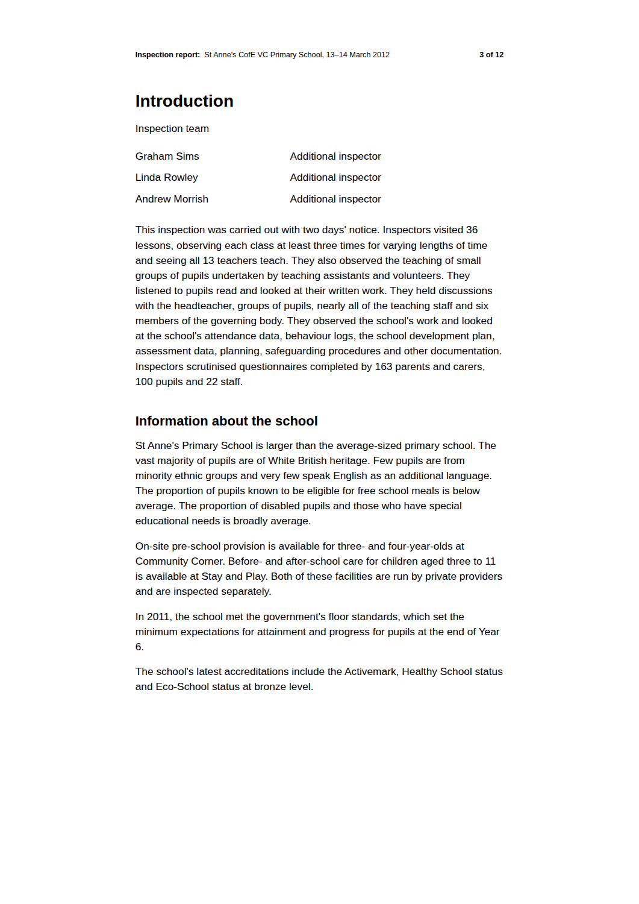Inspection report: St Anne's CofE VC Primary School, 13–14 March 2012
3 of 12
Introduction
Inspection team
| Graham Sims | Additional inspector |
| Linda Rowley | Additional inspector |
| Andrew Morrish | Additional inspector |
This inspection was carried out with two days' notice. Inspectors visited 36 lessons, observing each class at least three times for varying lengths of time and seeing all 13 teachers teach. They also observed the teaching of small groups of pupils undertaken by teaching assistants and volunteers. They listened to pupils read and looked at their written work. They held discussions with the headteacher, groups of pupils, nearly all of the teaching staff and six members of the governing body. They observed the school's work and looked at the school's attendance data, behaviour logs, the school development plan, assessment data, planning, safeguarding procedures and other documentation. Inspectors scrutinised questionnaires completed by 163 parents and carers, 100 pupils and 22 staff.
Information about the school
St Anne's Primary School is larger than the average-sized primary school. The vast majority of pupils are of White British heritage. Few pupils are from minority ethnic groups and very few speak English as an additional language. The proportion of pupils known to be eligible for free school meals is below average. The proportion of disabled pupils and those who have special educational needs is broadly average.
On-site pre-school provision is available for three- and four-year-olds at Community Corner. Before- and after-school care for children aged three to 11 is available at Stay and Play. Both of these facilities are run by private providers and are inspected separately.
In 2011, the school met the government's floor standards, which set the minimum expectations for attainment and progress for pupils at the end of Year 6.
The school's latest accreditations include the Activemark, Healthy School status and Eco-School status at bronze level.